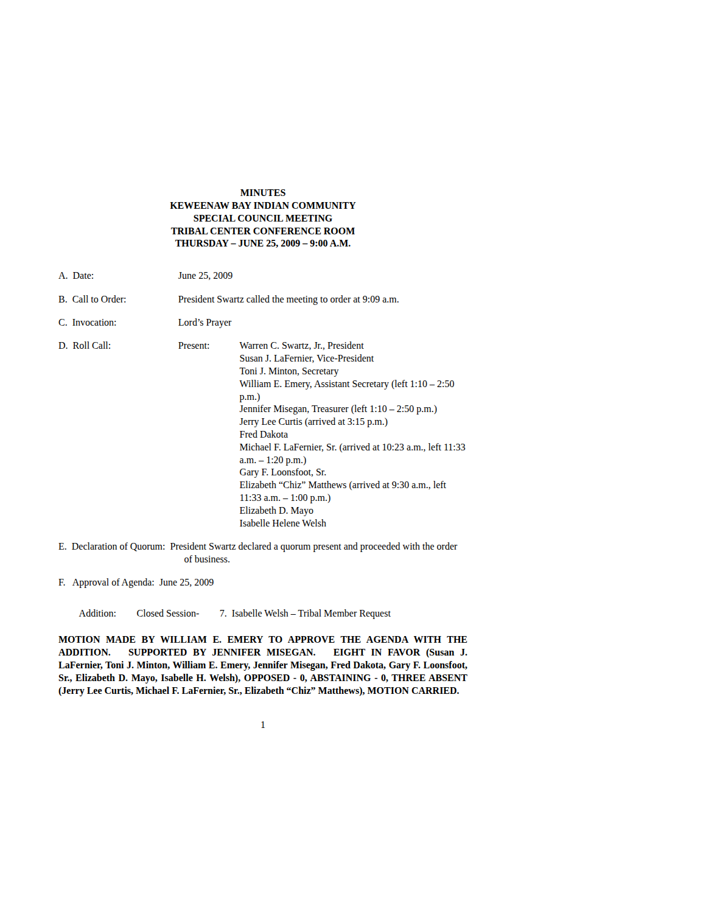MINUTES
KEWEENAW BAY INDIAN COMMUNITY
SPECIAL COUNCIL MEETING
TRIBAL CENTER CONFERENCE ROOM
THURSDAY – JUNE 25, 2009 – 9:00 A.M.
| A. Date: | June 25, 2009 |
| B. Call to Order: | President Swartz called the meeting to order at 9:09 a.m. |
| C. Invocation: | Lord’s Prayer |
| D. Roll Call: | Present: | Warren C. Swartz, Jr., President Susan J. LaFernier, Vice-President Toni J. Minton, Secretary William E. Emery, Assistant Secretary (left 1:10 – 2:50 p.m.) Jennifer Misegan, Treasurer (left 1:10 – 2:50 p.m.) Jerry Lee Curtis (arrived at 3:15 p.m.) Fred Dakota Michael F. LaFernier, Sr. (arrived at 10:23 a.m., left 11:33 a.m. – 1:20 p.m.) Gary F. Loonsfoot, Sr. Elizabeth “Chiz” Matthews (arrived at 9:30 a.m., left 11:33 a.m. – 1:00 p.m.) Elizabeth D. Mayo Isabelle Helene Welsh |
| E. Declaration of Quorum: President Swartz declared a quorum present and proceeded with the order of business. |
| F. Approval of Agenda: June 25, 2009 |
| Addition: | Closed Session- | 7. Isabelle Welsh – Tribal Member Request |
MOTION MADE BY WILLIAM E. EMERY TO APPROVE THE AGENDA WITH THE ADDITION. SUPPORTED BY JENNIFER MISEGAN. EIGHT IN FAVOR (Susan J. LaFernier, Toni J. Minton, William E. Emery, Jennifer Misegan, Fred Dakota, Gary F. Loonsfoot, Sr., Elizabeth D. Mayo, Isabelle H. Welsh), OPPOSED - 0, ABSTAINING - 0, THREE ABSENT (Jerry Lee Curtis, Michael F. LaFernier, Sr., Elizabeth “Chiz” Matthews), MOTION CARRIED.
1